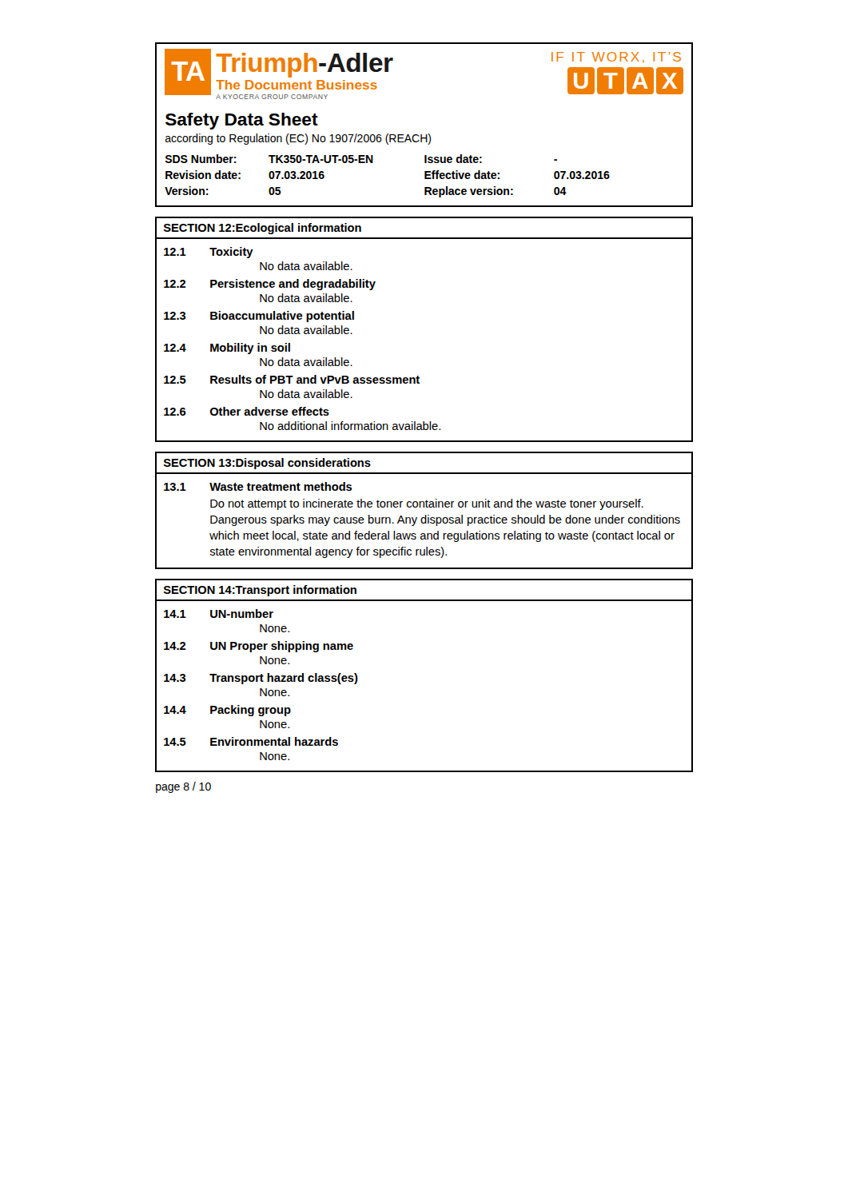TA
Triumph-Adler
The Document Business
A KYOCERA GROUP COMPANY
IF IT WORX, IT’S
UTAX
Safety Data Sheet
according to Regulation (EC) No 1907/2006 (REACH)
| SDS Number: | TK350-TA-UT-05-EN | Issue date: | - |
| Revision date: | 07.03.2016 | Effective date: | 07.03.2016 |
| Version: | 05 | Replace version: | 04 |
SECTION 12: Ecological information
12.1 Toxicity
No data available.
12.2 Persistence and degradability
No data available.
12.3 Bioaccumulative potential
No data available.
12.4 Mobility in soil
No data available.
12.5 Results of PBT and vPvB assessment
No data available.
12.6 Other adverse effects
No additional information available.
SECTION 13: Disposal considerations
13.1 Waste treatment methods
Do not attempt to incinerate the toner container or unit and the waste toner yourself. Dangerous sparks may cause burn. Any disposal practice should be done under conditions which meet local, state and federal laws and regulations relating to waste (contact local or state environmental agency for specific rules).
SECTION 14: Transport information
14.1 UN-number
None.
14.2 UN Proper shipping name
None.
14.3 Transport hazard class(es)
None.
14.4 Packing group
None.
14.5 Environmental hazards
None.
page 8 / 10